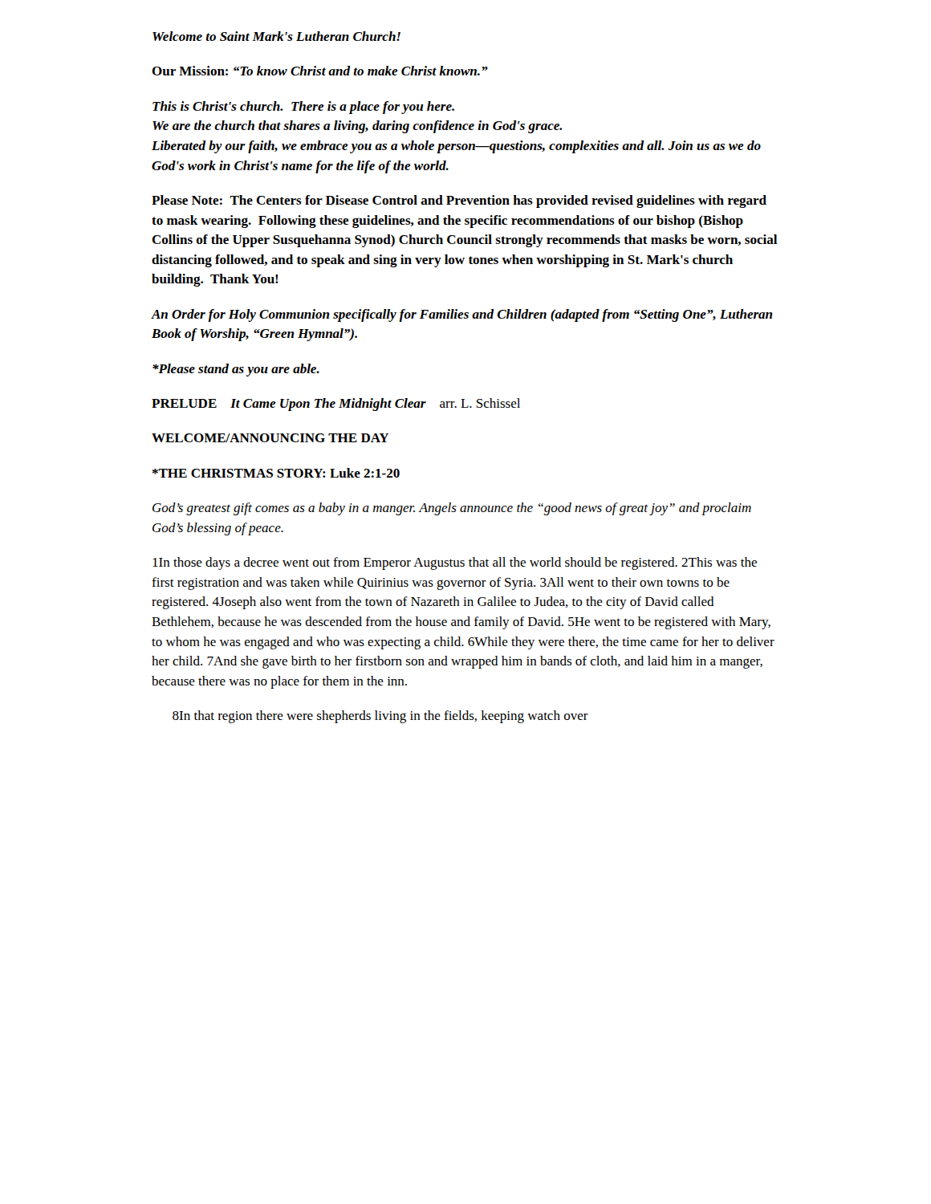Welcome to Saint Mark's Lutheran Church!
Our Mission: “To know Christ and to make Christ known.”
This is Christ's church. There is a place for you here.
We are the church that shares a living, daring confidence in God's grace.
Liberated by our faith, we embrace you as a whole person—questions, complexities and all. Join us as we do God's work in Christ's name for the life of the world.
Please Note: The Centers for Disease Control and Prevention has provided revised guidelines with regard to mask wearing. Following these guidelines, and the specific recommendations of our bishop (Bishop Collins of the Upper Susquehanna Synod) Church Council strongly recommends that masks be worn, social distancing followed, and to speak and sing in very low tones when worshipping in St. Mark's church building. Thank You!
An Order for Holy Communion specifically for Families and Children (adapted from “Setting One”, Lutheran Book of Worship, “Green Hymnal”).
*Please stand as you are able.
PRELUDE It Came Upon The Midnight Clear arr. L. Schissel
WELCOME/ANNOUNCING THE DAY
*THE CHRISTMAS STORY: Luke 2:1-20
God’s greatest gift comes as a baby in a manger. Angels announce the “good news of great joy” and proclaim God’s blessing of peace.
1In those days a decree went out from Emperor Augustus that all the world should be registered. 2This was the first registration and was taken while Quirinius was governor of Syria. 3All went to their own towns to be registered. 4Joseph also went from the town of Nazareth in Galilee to Judea, to the city of David called Bethlehem, because he was descended from the house and family of David. 5He went to be registered with Mary, to whom he was engaged and who was expecting a child. 6While they were there, the time came for her to deliver her child. 7And she gave birth to her firstborn son and wrapped him in bands of cloth, and laid him in a manger, because there was no place for them in the inn.
8In that region there were shepherds living in the fields, keeping watch over